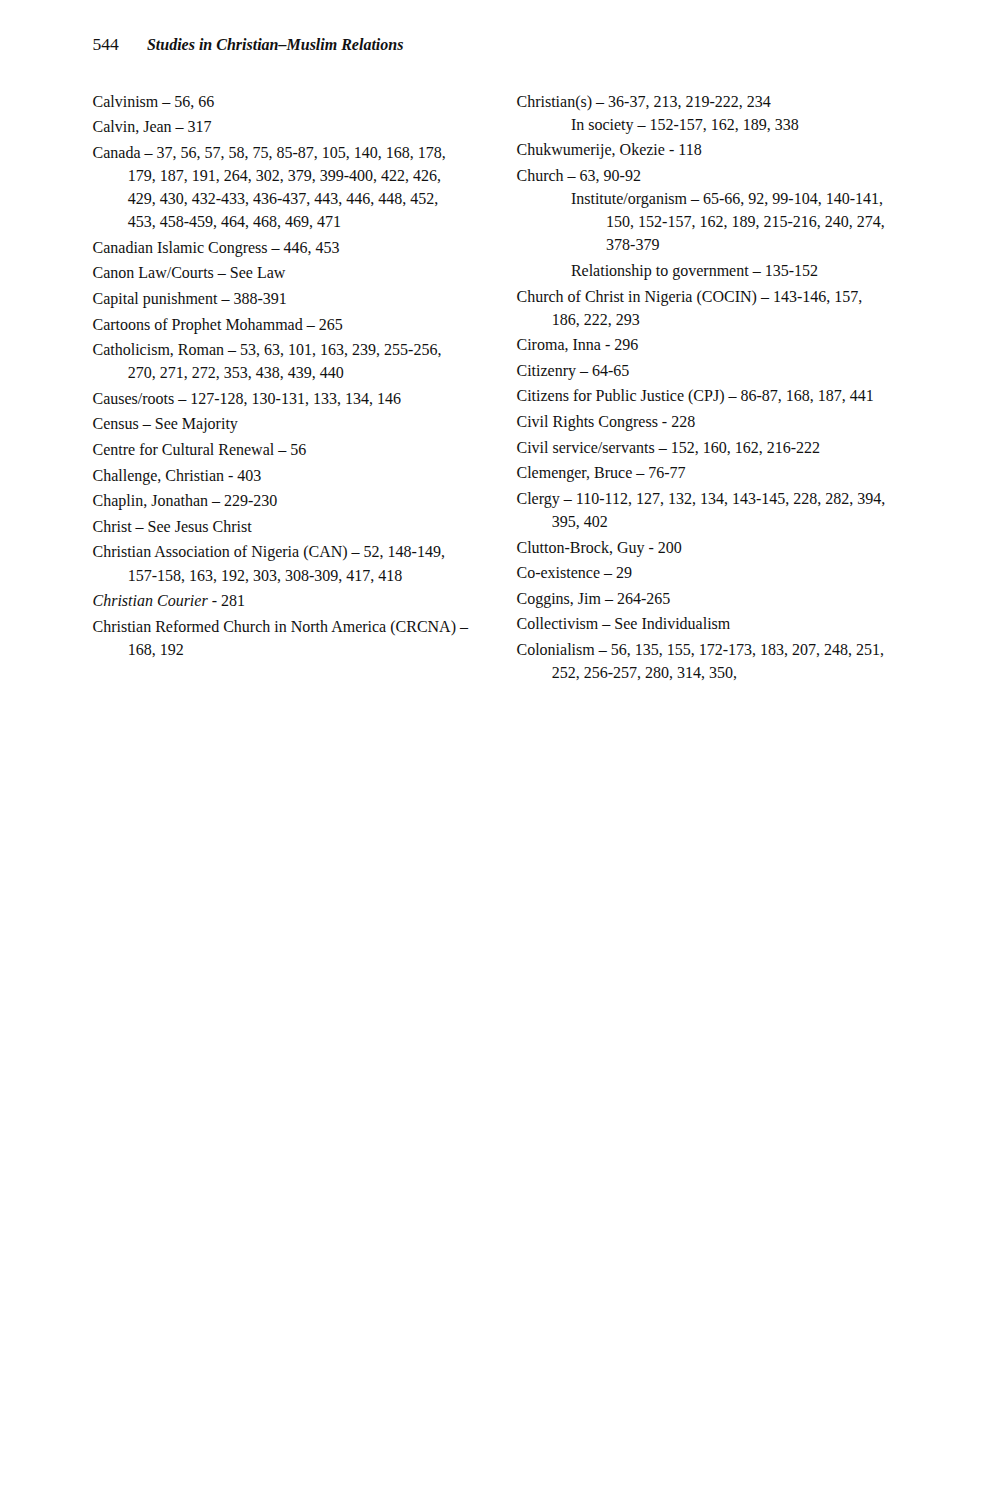544 Studies in Christian–Muslim Relations
Calvinism – 56, 66
Calvin, Jean – 317
Canada – 37, 56, 57, 58, 75, 85-87, 105, 140, 168, 178, 179, 187, 191, 264, 302, 379, 399-400, 422, 426, 429, 430, 432-433, 436-437, 443, 446, 448, 452, 453, 458-459, 464, 468, 469, 471
Canadian Islamic Congress – 446, 453
Canon Law/Courts – See Law
Capital punishment – 388-391
Cartoons of Prophet Mohammad – 265
Catholicism, Roman – 53, 63, 101, 163, 239, 255-256, 270, 271, 272, 353, 438, 439, 440
Causes/roots – 127-128, 130-131, 133, 134, 146
Census – See Majority
Centre for Cultural Renewal – 56
Challenge, Christian - 403
Chaplin, Jonathan – 229-230
Christ – See Jesus Christ
Christian Association of Nigeria (CAN) – 52, 148-149, 157-158, 163, 192, 303, 308-309, 417, 418
Christian Courier - 281
Christian Reformed Church in North America (CRCNA) – 168, 192
Christian(s) – 36-37, 213, 219-222, 234
In society – 152-157, 162, 189, 338
Chukwumerije, Okezie - 118
Church – 63, 90-92
Institute/organism – 65-66, 92, 99-104, 140-141, 150, 152-157, 162, 189, 215-216, 240, 274, 378-379
Relationship to government – 135-152
Church of Christ in Nigeria (COCIN) – 143-146, 157, 186, 222, 293
Ciroma, Inna - 296
Citizenry – 64-65
Citizens for Public Justice (CPJ) – 86-87, 168, 187, 441
Civil Rights Congress - 228
Civil service/servants – 152, 160, 162, 216-222
Clemenger, Bruce – 76-77
Clergy – 110-112, 127, 132, 134, 143-145, 228, 282, 394, 395, 402
Clutton-Brock, Guy - 200
Co-existence – 29
Coggins, Jim – 264-265
Collectivism – See Individualism
Colonialism – 56, 135, 155, 172-173, 183, 207, 248, 251, 252, 256-257, 280, 314, 350,